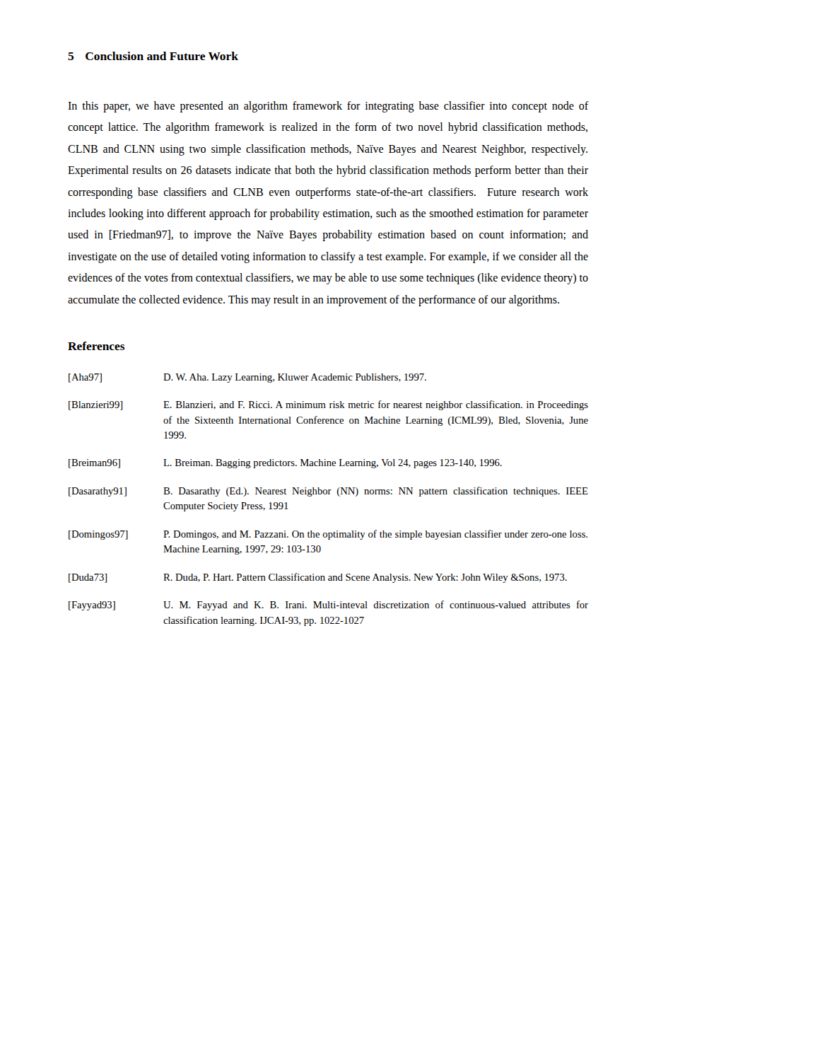5 Conclusion and Future Work
In this paper, we have presented an algorithm framework for integrating base classifier into concept node of concept lattice. The algorithm framework is realized in the form of two novel hybrid classification methods, CLNB and CLNN using two simple classification methods, Naïve Bayes and Nearest Neighbor, respectively. Experimental results on 26 datasets indicate that both the hybrid classification methods perform better than their corresponding base classifiers and CLNB even outperforms state-of-the-art classifiers. Future research work includes looking into different approach for probability estimation, such as the smoothed estimation for parameter used in [Friedman97], to improve the Naïve Bayes probability estimation based on count information; and investigate on the use of detailed voting information to classify a test example. For example, if we consider all the evidences of the votes from contextual classifiers, we may be able to use some techniques (like evidence theory) to accumulate the collected evidence. This may result in an improvement of the performance of our algorithms.
References
[Aha97]
D. W. Aha. Lazy Learning, Kluwer Academic Publishers, 1997.
[Blanzieri99]
E. Blanzieri, and F. Ricci. A minimum risk metric for nearest neighbor classification. in Proceedings of the Sixteenth International Conference on Machine Learning (ICML99), Bled, Slovenia, June 1999.
[Breiman96]
L. Breiman. Bagging predictors. Machine Learning, Vol 24, pages 123-140, 1996.
[Dasarathy91]
B. Dasarathy (Ed.). Nearest Neighbor (NN) norms: NN pattern classification techniques. IEEE Computer Society Press, 1991
[Domingos97]
P. Domingos, and M. Pazzani. On the optimality of the simple bayesian classifier under zero-one loss. Machine Learning, 1997, 29: 103-130
[Duda73]
R. Duda, P. Hart. Pattern Classification and Scene Analysis. New York: John Wiley &Sons, 1973.
[Fayyad93]
U. M. Fayyad and K. B. Irani. Multi-inteval discretization of continuous-valued attributes for classification learning. IJCAI-93, pp. 1022-1027